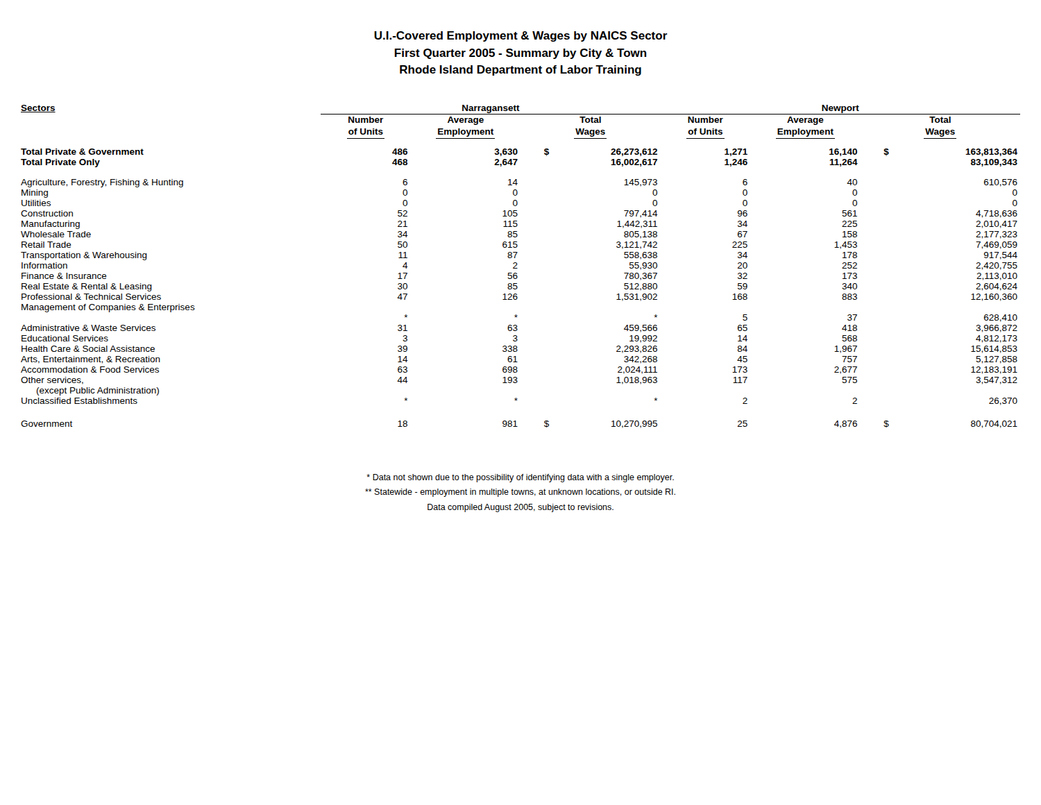U.I.-Covered Employment & Wages by NAICS Sector
First Quarter 2005 - Summary by City & Town
Rhode Island Department of Labor Training
| Sectors | Narragansett | Newport |
| | Number of Units | Average Employment | Total Wages | Number of Units | Average Employment | Total Wages |
| Total Private & Government | 486 | 3,630 | $ | 26,273,612 | 1,271 | 16,140 | $ | 163,813,364 |
| Total Private Only | 468 | 2,647 | | 16,002,617 | 1,246 | 11,264 | | 83,109,343 |
| Agriculture, Forestry, Fishing & Hunting | 6 | 14 | | 145,973 | 6 | 40 | | 610,576 |
| Mining | 0 | 0 | | 0 | 0 | 0 | | 0 |
| Utilities | 0 | 0 | | 0 | 0 | 0 | | 0 |
| Construction | 52 | 105 | | 797,414 | 96 | 561 | | 4,718,636 |
| Manufacturing | 21 | 115 | | 1,442,311 | 34 | 225 | | 2,010,417 |
| Wholesale Trade | 34 | 85 | | 805,138 | 67 | 158 | | 2,177,323 |
| Retail Trade | 50 | 615 | | 3,121,742 | 225 | 1,453 | | 7,469,059 |
| Transportation & Warehousing | 11 | 87 | | 558,638 | 34 | 178 | | 917,544 |
| Information | 4 | 2 | | 55,930 | 20 | 252 | | 2,420,755 |
| Finance & Insurance | 17 | 56 | | 780,367 | 32 | 173 | | 2,113,010 |
| Real Estate & Rental & Leasing | 30 | 85 | | 512,880 | 59 | 340 | | 2,604,624 |
| Professional & Technical Services | 47 | 126 | | 1,531,902 | 168 | 883 | | 12,160,360 |
| Management of Companies & Enterprises | | | | | | | | |
| | * | * | | * | 5 | 37 | | 628,410 |
| Administrative & Waste Services | 31 | 63 | | 459,566 | 65 | 418 | | 3,966,872 |
| Educational Services | 3 | 3 | | 19,992 | 14 | 568 | | 4,812,173 |
| Health Care & Social Assistance | 39 | 338 | | 2,293,826 | 84 | 1,967 | | 15,614,853 |
| Arts, Entertainment, & Recreation | 14 | 61 | | 342,268 | 45 | 757 | | 5,127,858 |
| Accommodation & Food Services | 63 | 698 | | 2,024,111 | 173 | 2,677 | | 12,183,191 |
| Other services, | 44 | 193 | | 1,018,963 | 117 | 575 | | 3,547,312 |
| (except Public Administration) | | | | | | | | |
| Unclassified Establishments | * | * | | * | 2 | 2 | | 26,370 |
| Government | 18 | 981 | $ | 10,270,995 | 25 | 4,876 | $ | 80,704,021 |
* Data not shown due to the possibility of identifying data with a single employer.
** Statewide - employment in multiple towns, at unknown locations, or outside RI.
Data compiled August 2005, subject to revisions.